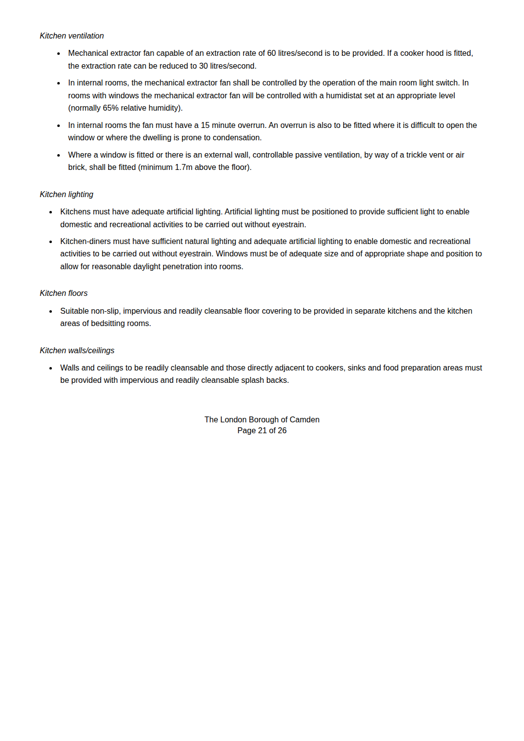Kitchen ventilation
Mechanical extractor fan capable of an extraction rate of 60 litres/second is to be provided. If a cooker hood is fitted, the extraction rate can be reduced to 30 litres/second.
In internal rooms, the mechanical extractor fan shall be controlled by the operation of the main room light switch. In rooms with windows the mechanical extractor fan will be controlled with a humidistat set at an appropriate level (normally 65% relative humidity).
In internal rooms the fan must have a 15 minute overrun. An overrun is also to be fitted where it is difficult to open the window or where the dwelling is prone to condensation.
Where a window is fitted or there is an external wall, controllable passive ventilation, by way of a trickle vent or air brick, shall be fitted (minimum 1.7m above the floor).
Kitchen lighting
Kitchens must have adequate artificial lighting. Artificial lighting must be positioned to provide sufficient light to enable domestic and recreational activities to be carried out without eyestrain.
Kitchen-diners must have sufficient natural lighting and adequate artificial lighting to enable domestic and recreational activities to be carried out without eyestrain. Windows must be of adequate size and of appropriate shape and position to allow for reasonable daylight penetration into rooms.
Kitchen floors
Suitable non-slip, impervious and readily cleansable floor covering to be provided in separate kitchens and the kitchen areas of bedsitting rooms.
Kitchen walls/ceilings
Walls and ceilings to be readily cleansable and those directly adjacent to cookers, sinks and food preparation areas must be provided with impervious and readily cleansable splash backs.
The London Borough of Camden
Page 21 of 26